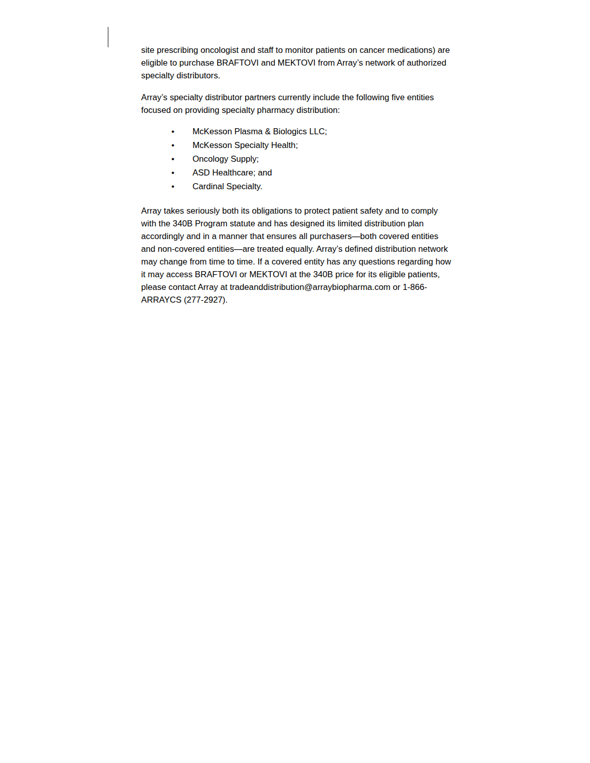site prescribing oncologist and staff to monitor patients on cancer medications) are eligible to purchase BRAFTOVI and MEKTOVI from Array’s network of authorized specialty distributors.
Array’s specialty distributor partners currently include the following five entities focused on providing specialty pharmacy distribution:
McKesson Plasma & Biologics LLC;
McKesson Specialty Health;
Oncology Supply;
ASD Healthcare; and
Cardinal Specialty.
Array takes seriously both its obligations to protect patient safety and to comply with the 340B Program statute and has designed its limited distribution plan accordingly and in a manner that ensures all purchasers—both covered entities and non-covered entities—are treated equally. Array’s defined distribution network may change from time to time. If a covered entity has any questions regarding how it may access BRAFTOVI or MEKTOVI at the 340B price for its eligible patients, please contact Array at tradeanddistribution@arraybiopharma.com or 1-866-ARRAYCS (277-2927).